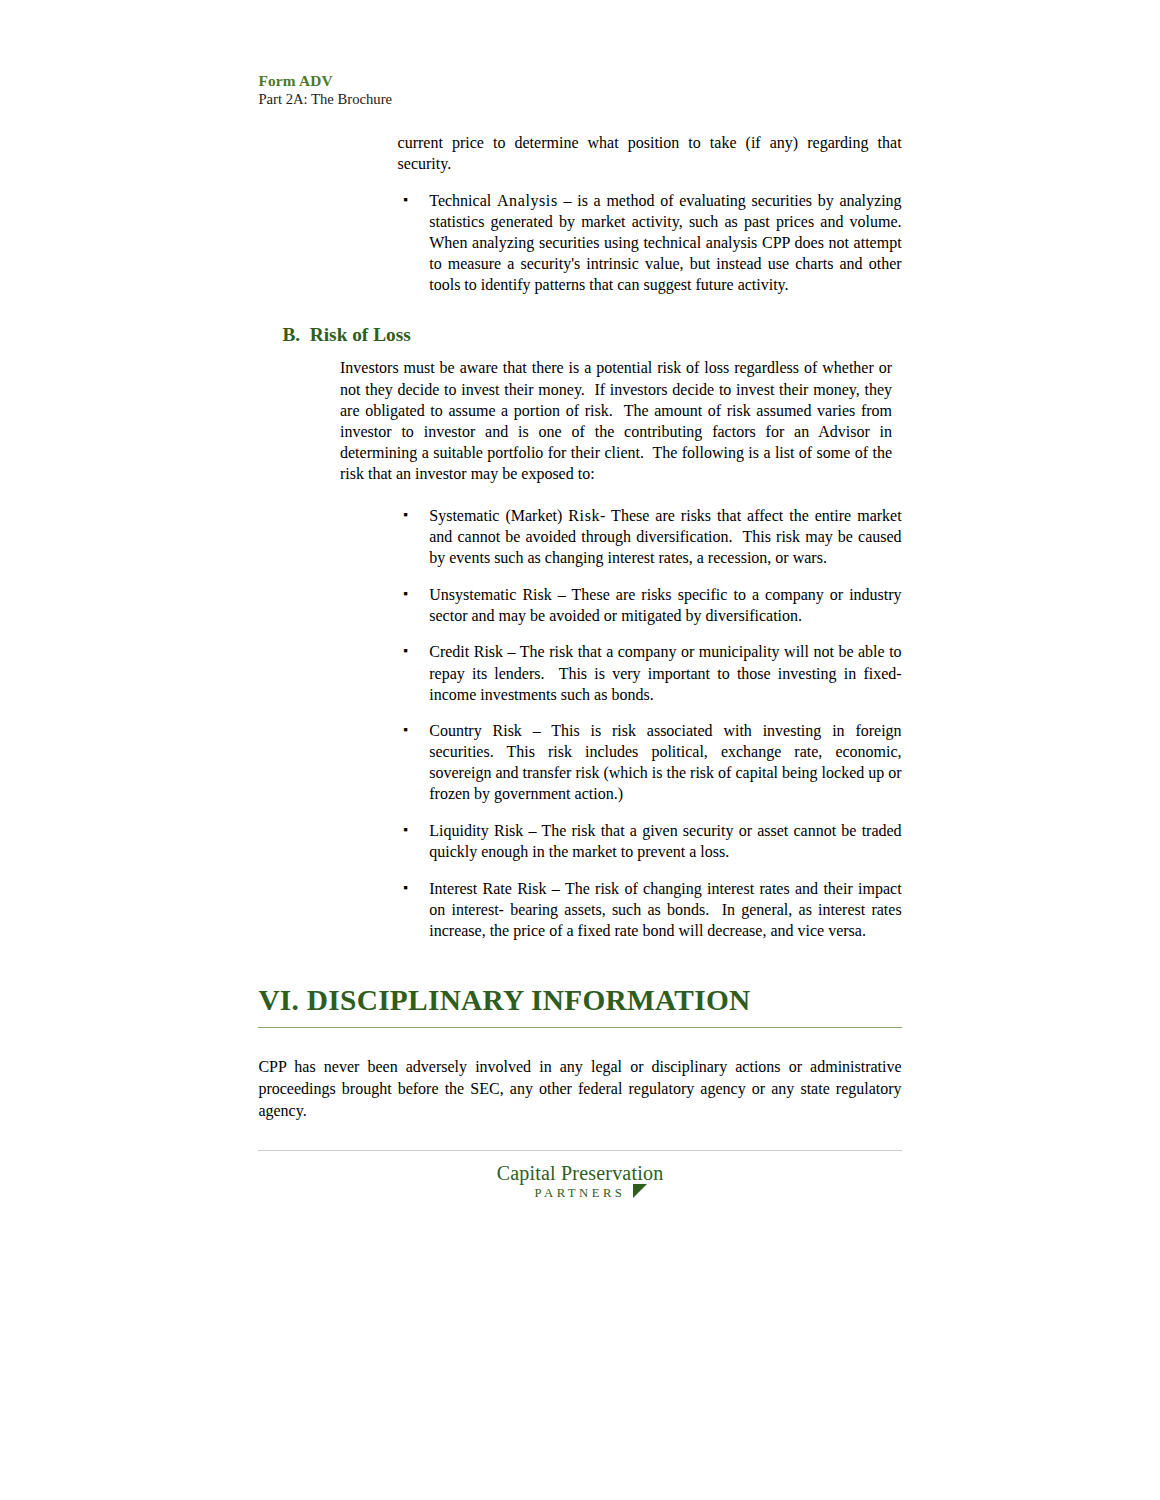Form ADV
Part 2A: The Brochure
current price to determine what position to take (if any) regarding that security.
Technical Analysis – is a method of evaluating securities by analyzing statistics generated by market activity, such as past prices and volume. When analyzing securities using technical analysis CPP does not attempt to measure a security's intrinsic value, but instead use charts and other tools to identify patterns that can suggest future activity.
B. Risk of Loss
Investors must be aware that there is a potential risk of loss regardless of whether or not they decide to invest their money. If investors decide to invest their money, they are obligated to assume a portion of risk. The amount of risk assumed varies from investor to investor and is one of the contributing factors for an Advisor in determining a suitable portfolio for their client. The following is a list of some of the risk that an investor may be exposed to:
Systematic (Market) Risk- These are risks that affect the entire market and cannot be avoided through diversification. This risk may be caused by events such as changing interest rates, a recession, or wars.
Unsystematic Risk – These are risks specific to a company or industry sector and may be avoided or mitigated by diversification.
Credit Risk – The risk that a company or municipality will not be able to repay its lenders. This is very important to those investing in fixed-income investments such as bonds.
Country Risk – This is risk associated with investing in foreign securities. This risk includes political, exchange rate, economic, sovereign and transfer risk (which is the risk of capital being locked up or frozen by government action.)
Liquidity Risk – The risk that a given security or asset cannot be traded quickly enough in the market to prevent a loss.
Interest Rate Risk – The risk of changing interest rates and their impact on interest- bearing assets, such as bonds. In general, as interest rates increase, the price of a fixed rate bond will decrease, and vice versa.
VI. DISCIPLINARY INFORMATION
CPP has never been adversely involved in any legal or disciplinary actions or administrative proceedings brought before the SEC, any other federal regulatory agency or any state regulatory agency.
Capital Preservation
PARTNERS